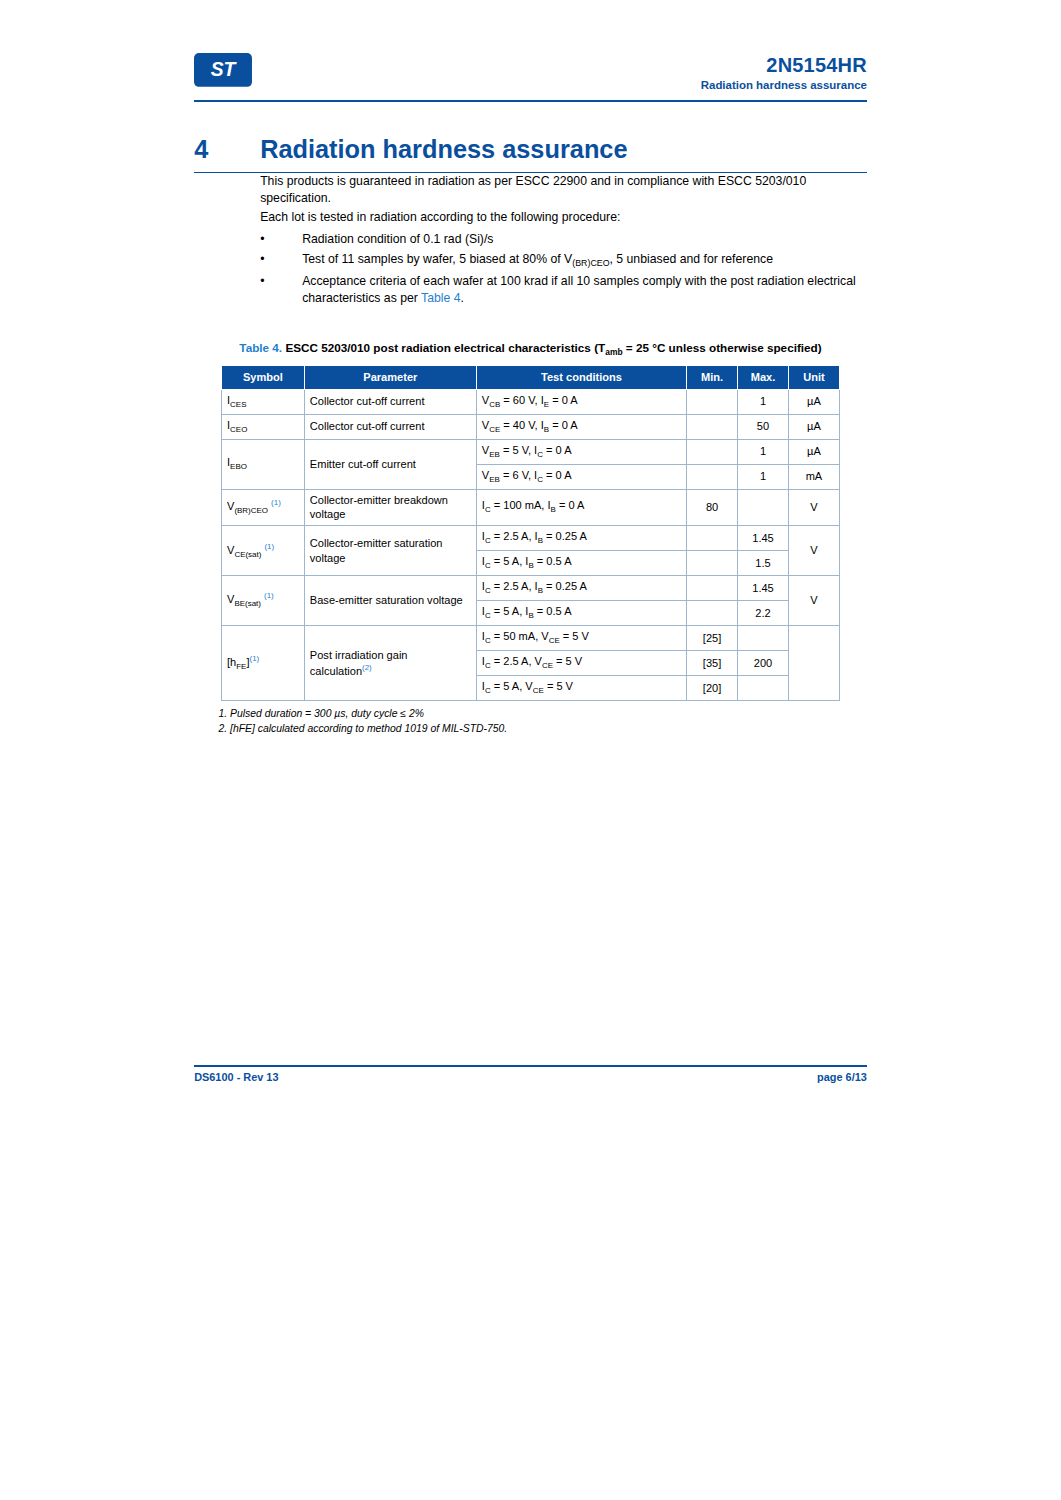ST
2N5154HR
Radiation hardness assurance
4
Radiation hardness assurance
This products is guaranteed in radiation as per ESCC 22900 and in compliance with ESCC 5203/010 specification.
Each lot is tested in radiation according to the following procedure:
Radiation condition of 0.1 rad (Si)/s
Test of 11 samples by wafer, 5 biased at 80% of V(BR)CEO, 5 unbiased and for reference
Acceptance criteria of each wafer at 100 krad if all 10 samples comply with the post radiation electrical characteristics as per Table 4.
Table 4. ESCC 5203/010 post radiation electrical characteristics (Tamb = 25 °C unless otherwise specified)
| Symbol | Parameter | Test conditions | Min. | Max. | Unit |
| --- | --- | --- | --- | --- | --- |
| I CES | Collector cut-off current | V CB = 60 V, I E = 0 A | | 1 | µA |
| I CEO | Collector cut-off current | V CE = 40 V, I B = 0 A | | 50 | µA |
| I EBO | Emitter cut-off current | V EB = 5 V, I C = 0 A | | 1 | µA |
| V EB = 6 V, I C = 0 A | | 1 | mA |
| V (BR)CEO (1) | Collector-emitter breakdown voltage | I C = 100 mA, I B = 0 A | 80 | | V |
| V CE(sat) (1) | Collector-emitter saturation voltage | I C = 2.5 A, I B = 0.25 A | | 1.45 | V |
| I C = 5 A, I B = 0.5 A | | 1.5 |
| V BE(sat) (1) | Base-emitter saturation voltage | I C = 2.5 A, I B = 0.25 A | | 1.45 | V |
| I C = 5 A, I B = 0.5 A | | 2.2 |
| [h FE ] (1) | Post irradiation gain calculation (2) | I C = 50 mA, V CE = 5 V | [25] | | |
| I C = 2.5 A, V CE = 5 V | [35] | 200 |
| I C = 5 A, V CE = 5 V | [20] | |
Pulsed duration = 300 µs, duty cycle ≤ 2%
[hFE] calculated according to method 1019 of MIL-STD-750.
DS6100 - Rev 13
page 6/13